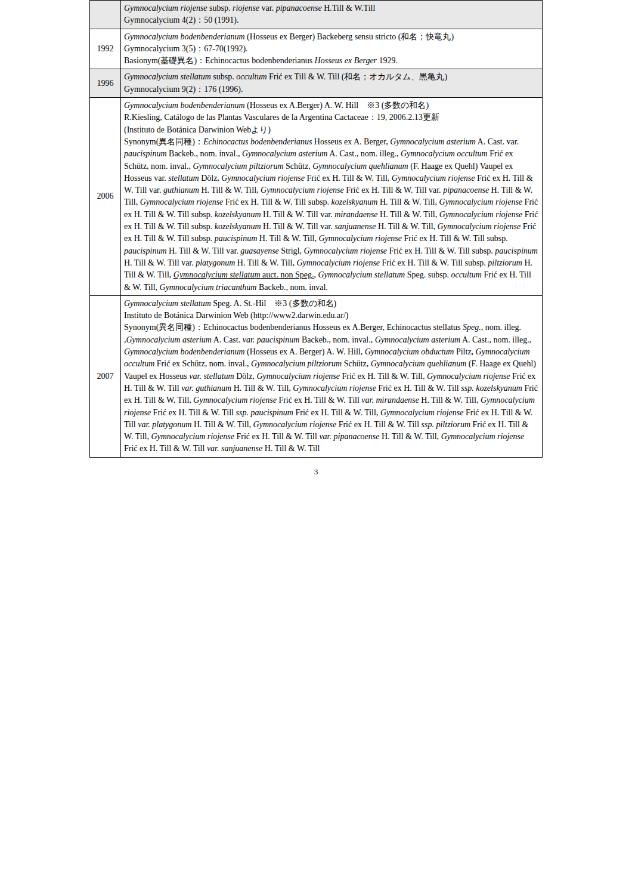| | Gymnocalycium riojense subsp. riojense var. pipanacoense H.Till & W.Till Gymnocalycium 4(2)：50 (1991). |
| 1992 | Gymnocalycium bodenbenderianum (Hosseus ex Berger) Backeberg sensu stricto (和名；快竜丸) Gymnocalycium 3(5)：67-70(1992). Basionym(基礎異名)：Echinocactus bodenbenderianus Hosseus ex Berger 1929. |
| 1996 | Gymnocalycium stellatum subsp. occultum Frić ex Till & W. Till (和名；オカルタム、黒亀丸) Gymnocalycium 9(2)：176 (1996). |
| 2006 | Gymnocalycium bodenbenderianum (Hosseus ex A.Berger) A. W. Hill ※3 (多数の和名) R.Kiesling, Catálogo de las Plantas Vasculares de la Argentina Cactaceae：19, 2006.2.13更新 (Instituto de Botánica Darwinion Webより) Synonym(異名同種)： Echinocactus bodenbenderianus Hosseus ex A. Berger, Gymnocalycium asterium A. Cast. var. paucispinum Backeb., nom. inval., Gymnocalycium asterium A. Cast., nom. illeg., Gymnocalycium occultum Frić ex Schütz, nom. inval., Gymnocalycium piltziorum Schütz, Gymnocalycium quehlianum (F. Haage ex Quehl) Vaupel ex Hosseus var. stellatum Dölz, Gymnocalycium riojense Frić ex H. Till & W. Till, Gymnocalycium riojense Frić ex H. Till & W. Till var. guthianum H. Till & W. Till, Gymnocalycium riojense Frić ex H. Till & W. Till var. pipanacoense H. Till & W. Till, Gymnocalycium riojense Frić ex H. Till & W. Till subsp. kozelskyanum H. Till & W. Till, Gymnocalycium riojense Frić ex H. Till & W. Till subsp. kozelskyanum H. Till & W. Till var. mirandaense H. Till & W. Till, Gymnocalycium riojense Frić ex H. Till & W. Till subsp. kozelskyanum H. Till & W. Till var. sanjuanense H. Till & W. Till, Gymnocalycium riojense Frić ex H. Till & W. Till subsp. paucispinum H. Till & W. Till, Gymnocalycium riojense Frić ex H. Till & W. Till subsp. paucispinum H. Till & W. Till var. guasayense Strigl, Gymnocalycium riojense Frić ex H. Till & W. Till subsp. paucispinum H. Till & W. Till var. platygonum H. Till & W. Till, Gymnocalycium riojense Frić ex H. Till & W. Till subsp. piltziorum H. Till & W. Till, Gymnocalycium stellatum auct. non Speg. , Gymnocalycium stellatum Speg. subsp. occultum Frić ex H. Till & W. Till, Gymnocalycium triacanthum Backeb., nom. inval. |
| 2007 | Gymnocalycium stellatum Speg. A. St.-Hil ※3 (多数の和名) Instituto de Botánica Darwinion Web (http://www2.darwin.edu.ar/) Synonym(異名同種)：Echinocactus bodenbenderianus Hosseus ex A.Berger, Echinocactus stellatus Speg. , nom. illeg. , Gymnocalycium asterium A. Cast. var. paucispinum Backeb., nom. inval., Gymnocalycium asterium A. Cast., nom. illeg., Gymnocalycium bodenbenderianum (Hosseus ex A. Berger) A. W. Hill, Gymnocalycium obductum Piltz, Gymnocalycium occultum Frić ex Schütz, nom. inval., Gymnocalycium piltziorum Schütz, Gymnocalycium quehlianum (F. Haage ex Quehl) Vaupel ex Hosseus var. stellatum Dölz, Gymnocalycium riojense Frić ex H. Till & W. Till, Gymnocalycium riojense Frić ex H. Till & W. Till var. guthianum H. Till & W. Till, Gymnocalycium riojense Frić ex H. Till & W. Till ssp. kozelskyanum Frić ex H. Till & W. Till, Gymnocalycium riojense Frić ex H. Till & W. Till var. mirandaense H. Till & W. Till, Gymnocalycium riojense Frić ex H. Till & W. Till ssp. paucispinum Frić ex H. Till & W. Till, Gymnocalycium riojense Frić ex H. Till & W. Till var. platygonum H. Till & W. Till, Gymnocalycium riojense Frić ex H. Till & W. Till ssp. piltziorum Frić ex H. Till & W. Till, Gymnocalycium riojense Frić ex H. Till & W. Till var. pipanacoense H. Till & W. Till, Gymnocalycium riojense Frić ex H. Till & W. Till var. sanjuanense H. Till & W. Till |
3